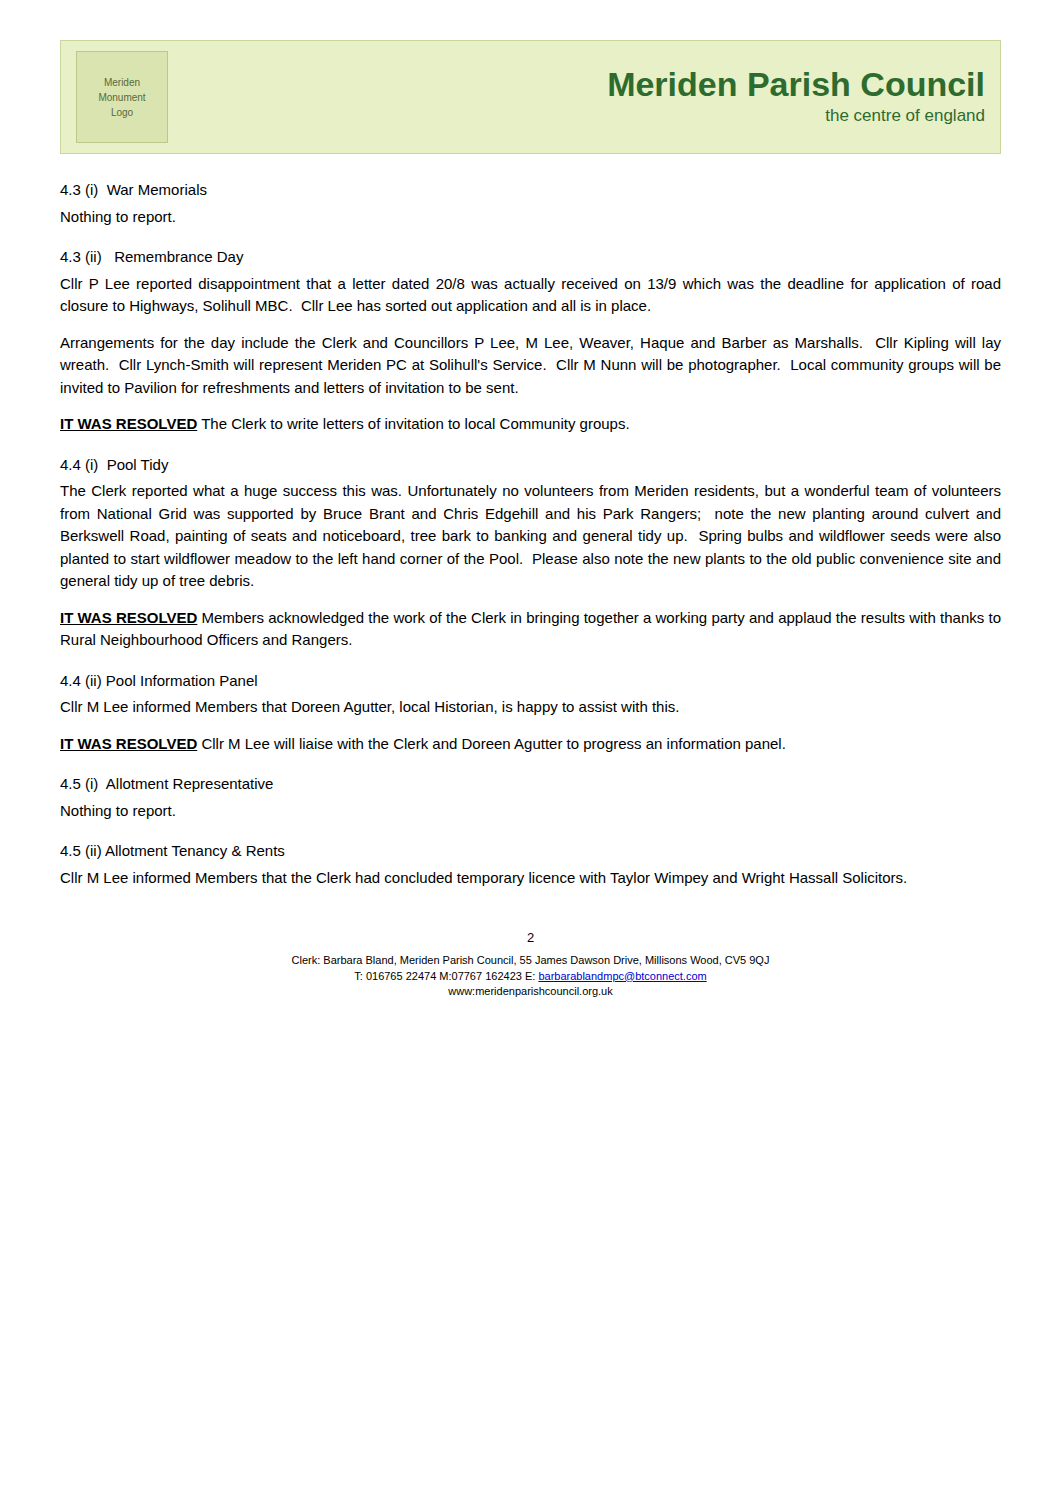Meriden
Monument
Logo
Meriden Parish Council
the centre of england
4.3 (i) War Memorials
Nothing to report.
4.3 (ii) Remembrance Day
Cllr P Lee reported disappointment that a letter dated 20/8 was actually received on 13/9 which was the deadline for application of road closure to Highways, Solihull MBC. Cllr Lee has sorted out application and all is in place.
Arrangements for the day include the Clerk and Councillors P Lee, M Lee, Weaver, Haque and Barber as Marshalls. Cllr Kipling will lay wreath. Cllr Lynch-Smith will represent Meriden PC at Solihull's Service. Cllr M Nunn will be photographer. Local community groups will be invited to Pavilion for refreshments and letters of invitation to be sent.
IT WAS RESOLVED The Clerk to write letters of invitation to local Community groups.
4.4 (i) Pool Tidy
The Clerk reported what a huge success this was. Unfortunately no volunteers from Meriden residents, but a wonderful team of volunteers from National Grid was supported by Bruce Brant and Chris Edgehill and his Park Rangers; note the new planting around culvert and Berkswell Road, painting of seats and noticeboard, tree bark to banking and general tidy up. Spring bulbs and wildflower seeds were also planted to start wildflower meadow to the left hand corner of the Pool. Please also note the new plants to the old public convenience site and general tidy up of tree debris.
IT WAS RESOLVED Members acknowledged the work of the Clerk in bringing together a working party and applaud the results with thanks to Rural Neighbourhood Officers and Rangers.
4.4 (ii) Pool Information Panel
Cllr M Lee informed Members that Doreen Agutter, local Historian, is happy to assist with this.
IT WAS RESOLVED Cllr M Lee will liaise with the Clerk and Doreen Agutter to progress an information panel.
4.5 (i) Allotment Representative
Nothing to report.
4.5 (ii) Allotment Tenancy & Rents
Cllr M Lee informed Members that the Clerk had concluded temporary licence with Taylor Wimpey and Wright Hassall Solicitors.
2
Clerk: Barbara Bland, Meriden Parish Council, 55 James Dawson Drive, Millisons Wood, CV5 9QJ
T: 016765 22474 M:07767 162423 E: barbarablandmpc@btconnect.com
www:meridenparishcouncil.org.uk